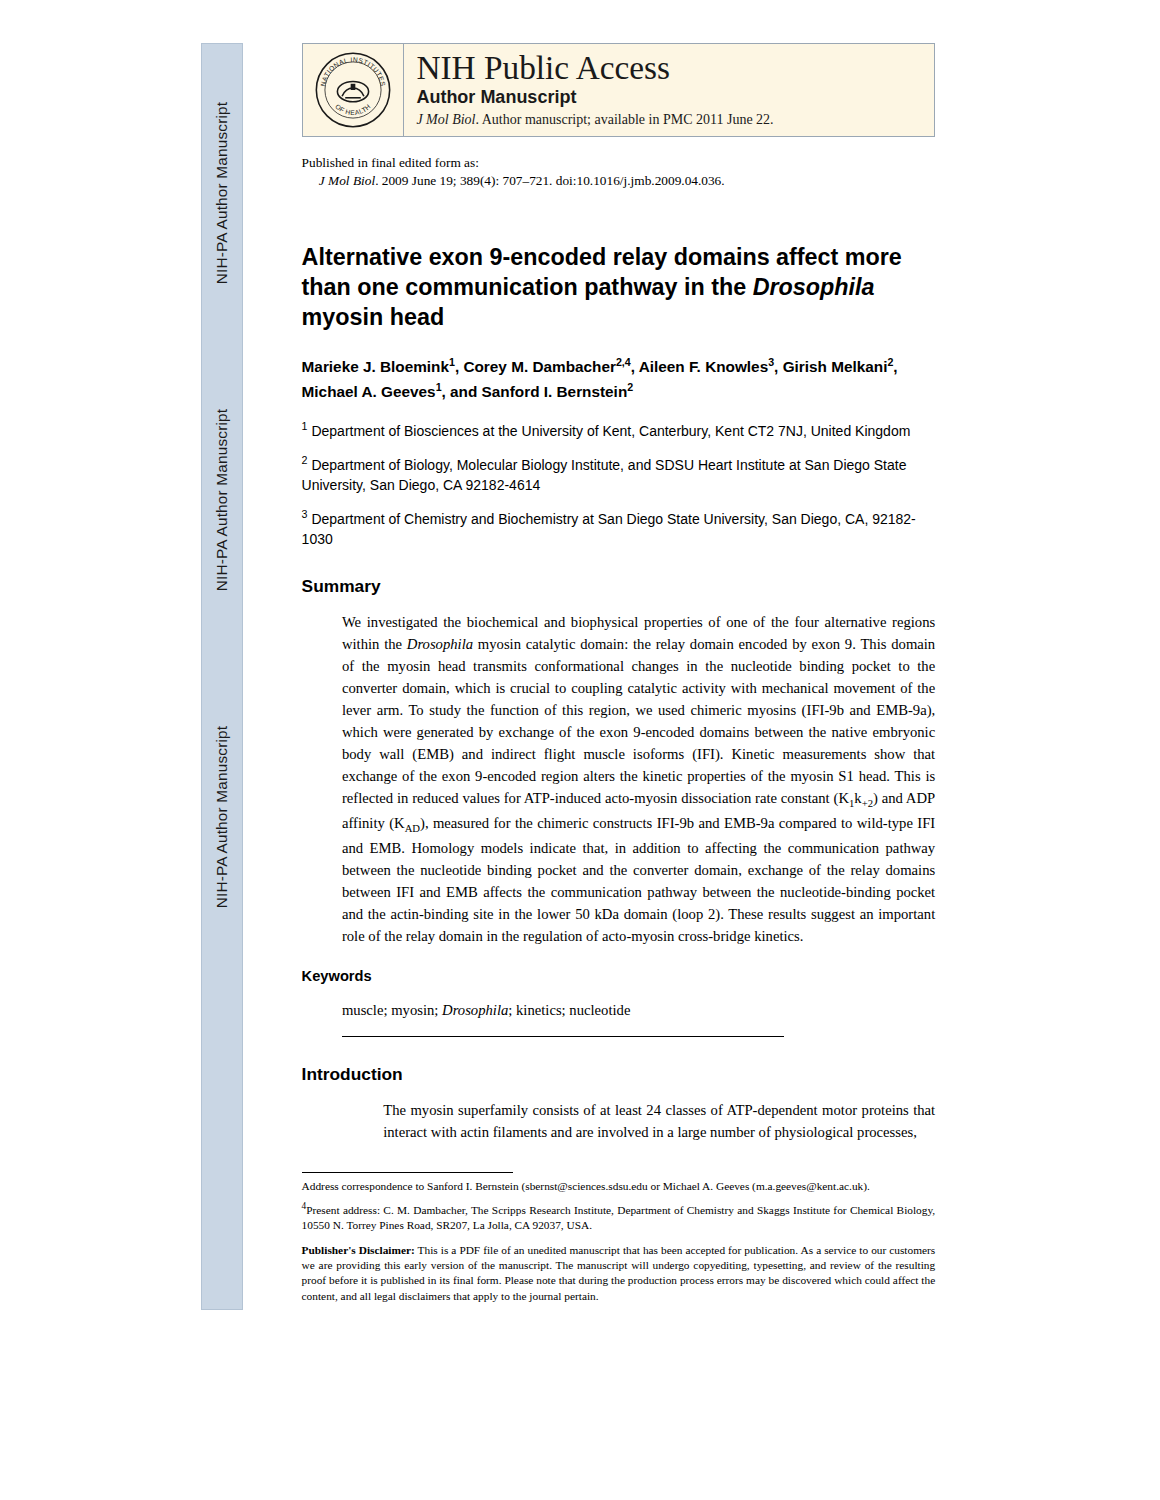NIH-PA Author Manuscript
NIH-PA Author Manuscript
NIH-PA Author Manuscript
NATIONAL INSTITUTES OF HEALTH
NIH Public Access
Author Manuscript
J Mol Biol. Author manuscript; available in PMC 2011 June 22.
Published in final edited form as:
J Mol Biol. 2009 June 19; 389(4): 707–721. doi:10.1016/j.jmb.2009.04.036.
Alternative exon 9-encoded relay domains affect more than one communication pathway in the Drosophila myosin head
Marieke J. Bloemink1, Corey M. Dambacher2,4, Aileen F. Knowles3, Girish Melkani2, Michael A. Geeves1, and Sanford I. Bernstein2
1 Department of Biosciences at the University of Kent, Canterbury, Kent CT2 7NJ, United Kingdom
2 Department of Biology, Molecular Biology Institute, and SDSU Heart Institute at San Diego State University, San Diego, CA 92182-4614
3 Department of Chemistry and Biochemistry at San Diego State University, San Diego, CA, 92182-1030
Summary
We investigated the biochemical and biophysical properties of one of the four alternative regions within the Drosophila myosin catalytic domain: the relay domain encoded by exon 9. This domain of the myosin head transmits conformational changes in the nucleotide binding pocket to the converter domain, which is crucial to coupling catalytic activity with mechanical movement of the lever arm. To study the function of this region, we used chimeric myosins (IFI-9b and EMB-9a), which were generated by exchange of the exon 9-encoded domains between the native embryonic body wall (EMB) and indirect flight muscle isoforms (IFI). Kinetic measurements show that exchange of the exon 9-encoded region alters the kinetic properties of the myosin S1 head. This is reflected in reduced values for ATP-induced acto-myosin dissociation rate constant (K1k+2) and ADP affinity (KAD), measured for the chimeric constructs IFI-9b and EMB-9a compared to wild-type IFI and EMB. Homology models indicate that, in addition to affecting the communication pathway between the nucleotide binding pocket and the converter domain, exchange of the relay domains between IFI and EMB affects the communication pathway between the nucleotide-binding pocket and the actin-binding site in the lower 50 kDa domain (loop 2). These results suggest an important role of the relay domain in the regulation of acto-myosin cross-bridge kinetics.
Keywords
muscle; myosin; Drosophila; kinetics; nucleotide
Introduction
The myosin superfamily consists of at least 24 classes of ATP-dependent motor proteins that interact with actin filaments and are involved in a large number of physiological processes,
Address correspondence to Sanford I. Bernstein (sbernst@sciences.sdsu.edu or Michael A. Geeves (m.a.geeves@kent.ac.uk).
4Present address: C. M. Dambacher, The Scripps Research Institute, Department of Chemistry and Skaggs Institute for Chemical Biology, 10550 N. Torrey Pines Road, SR207, La Jolla, CA 92037, USA.
Publisher's Disclaimer: This is a PDF file of an unedited manuscript that has been accepted for publication. As a service to our customers we are providing this early version of the manuscript. The manuscript will undergo copyediting, typesetting, and review of the resulting proof before it is published in its final form. Please note that during the production process errors may be discovered which could affect the content, and all legal disclaimers that apply to the journal pertain.